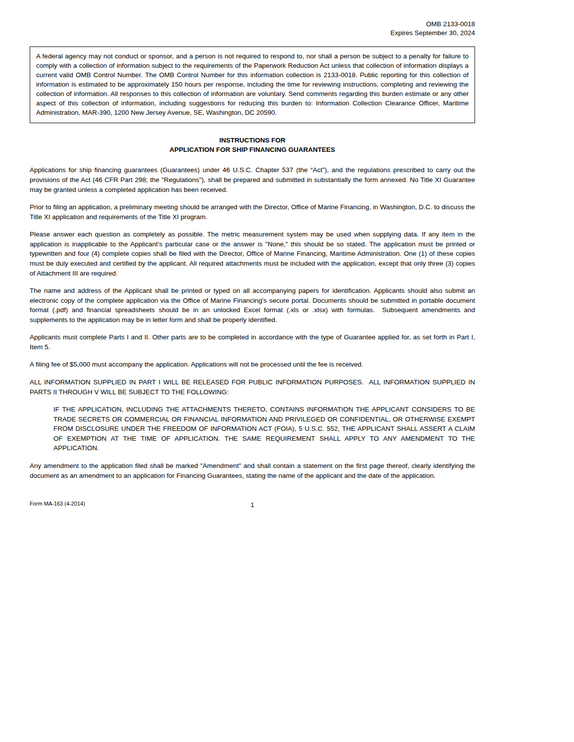OMB 2133-0018
Expires September 30, 2024
A federal agency may not conduct or sponsor, and a person is not required to respond to, nor shall a person be subject to a penalty for failure to comply with a collection of information subject to the requirements of the Paperwork Reduction Act unless that collection of information displays a current valid OMB Control Number. The OMB Control Number for this information collection is 2133-0018. Public reporting for this collection of information is estimated to be approximately 150 hours per response, including the time for reviewing instructions, completing and reviewing the collection of information. All responses to this collection of information are voluntary. Send comments regarding this burden estimate or any other aspect of this collection of information, including suggestions for reducing this burden to: Information Collection Clearance Officer, Maritime Administration, MAR-390, 1200 New Jersey Avenue, SE, Washington, DC 20590.
INSTRUCTIONS FOR
APPLICATION FOR SHIP FINANCING GUARANTEES
Applications for ship financing guarantees (Guarantees) under 46 U.S.C. Chapter 537 (the “Act”), and the regulations prescribed to carry out the provisions of the Act (46 CFR Part 298; the "Regulations"), shall be prepared and submitted in substantially the form annexed. No Title XI Guarantee may be granted unless a completed application has been received.
Prior to filing an application, a preliminary meeting should be arranged with the Director, Office of Marine Financing, in Washington, D.C. to discuss the Title XI application and requirements of the Title XI program.
Please answer each question as completely as possible. The metric measurement system may be used when supplying data. If any item in the application is inapplicable to the Applicant's particular case or the answer is "None," this should be so stated. The application must be printed or typewritten and four (4) complete copies shall be filed with the Director, Office of Marine Financing, Maritime Administration. One (1) of these copies must be duly executed and certified by the applicant. All required attachments must be included with the application, except that only three (3) copies of Attachment III are required.
The name and address of the Applicant shall be printed or typed on all accompanying papers for identification. Applicants should also submit an electronic copy of the complete application via the Office of Marine Financing's secure portal. Documents should be submitted in portable document format (.pdf) and financial spreadsheets should be in an unlocked Excel format (.xls or .xlsx) with formulas. Subsequent amendments and supplements to the application may be in letter form and shall be properly identified.
Applicants must complete Parts I and II. Other parts are to be completed in accordance with the type of Guarantee applied for, as set forth in Part I, Item 5.
A filing fee of $5,000 must accompany the application. Applications will not be processed until the fee is received.
ALL INFORMATION SUPPLIED IN PART I WILL BE RELEASED FOR PUBLIC INFORMATION PURPOSES. ALL INFORMATION SUPPLIED IN PARTS II THROUGH V WILL BE SUBJECT TO THE FOLLOWING:
IF THE APPLICATION, INCLUDING THE ATTACHMENTS THERETO, CONTAINS INFORMATION THE APPLICANT CONSIDERS TO BE TRADE SECRETS OR COMMERCIAL OR FINANCIAL INFORMATION AND PRIVILEGED OR CONFIDENTIAL, OR OTHERWISE EXEMPT FROM DISCLOSURE UNDER THE FREEDOM OF INFORMATION ACT (FOIA), 5 U.S.C. 552, THE APPLICANT SHALL ASSERT A CLAIM OF EXEMPTION AT THE TIME OF APPLICATION. THE SAME REQUIREMENT SHALL APPLY TO ANY AMENDMENT TO THE APPLICATION.
Any amendment to the application filed shall be marked "Amendment" and shall contain a statement on the first page thereof, clearly identifying the document as an amendment to an application for Financing Guarantees, stating the name of the applicant and the date of the application.
Form MA-163 (4-2014) 1